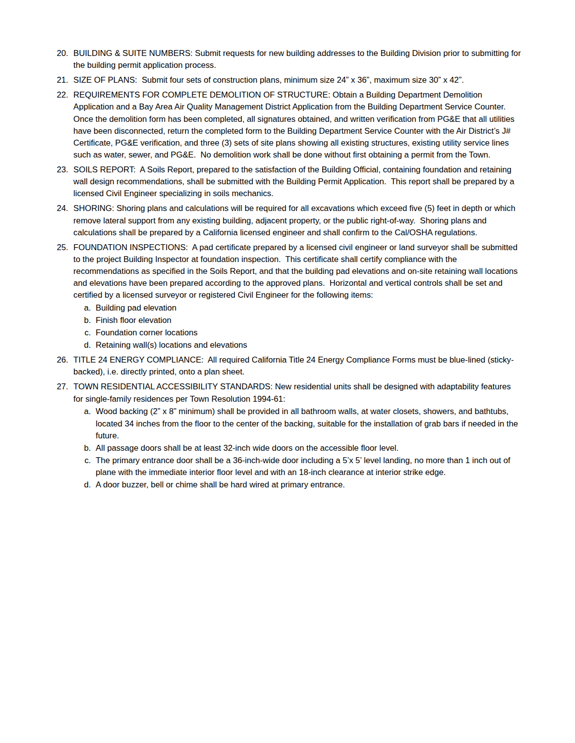BUILDING & SUITE NUMBERS: Submit requests for new building addresses to the Building Division prior to submitting for the building permit application process.
SIZE OF PLANS: Submit four sets of construction plans, minimum size 24” x 36”, maximum size 30” x 42”.
REQUIREMENTS FOR COMPLETE DEMOLITION OF STRUCTURE: Obtain a Building Department Demolition Application and a Bay Area Air Quality Management District Application from the Building Department Service Counter. Once the demolition form has been completed, all signatures obtained, and written verification from PG&E that all utilities have been disconnected, return the completed form to the Building Department Service Counter with the Air District’s J# Certificate, PG&E verification, and three (3) sets of site plans showing all existing structures, existing utility service lines such as water, sewer, and PG&E. No demolition work shall be done without first obtaining a permit from the Town.
SOILS REPORT: A Soils Report, prepared to the satisfaction of the Building Official, containing foundation and retaining wall design recommendations, shall be submitted with the Building Permit Application. This report shall be prepared by a licensed Civil Engineer specializing in soils mechanics.
SHORING: Shoring plans and calculations will be required for all excavations which exceed five (5) feet in depth or which remove lateral support from any existing building, adjacent property, or the public right-of-way. Shoring plans and calculations shall be prepared by a California licensed engineer and shall confirm to the Cal/OSHA regulations.
FOUNDATION INSPECTIONS: A pad certificate prepared by a licensed civil engineer or land surveyor shall be submitted to the project Building Inspector at foundation inspection. This certificate shall certify compliance with the recommendations as specified in the Soils Report, and that the building pad elevations and on-site retaining wall locations and elevations have been prepared according to the approved plans. Horizontal and vertical controls shall be set and certified by a licensed surveyor or registered Civil Engineer for the following items:
Building pad elevation
Finish floor elevation
Foundation corner locations
Retaining wall(s) locations and elevations
TITLE 24 ENERGY COMPLIANCE: All required California Title 24 Energy Compliance Forms must be blue-lined (sticky-backed), i.e. directly printed, onto a plan sheet.
TOWN RESIDENTIAL ACCESSIBILITY STANDARDS: New residential units shall be designed with adaptability features for single-family residences per Town Resolution 1994-61:
Wood backing (2” x 8” minimum) shall be provided in all bathroom walls, at water closets, showers, and bathtubs, located 34 inches from the floor to the center of the backing, suitable for the installation of grab bars if needed in the future.
All passage doors shall be at least 32-inch wide doors on the accessible floor level.
The primary entrance door shall be a 36-inch-wide door including a 5’x 5’ level landing, no more than 1 inch out of plane with the immediate interior floor level and with an 18-inch clearance at interior strike edge.
A door buzzer, bell or chime shall be hard wired at primary entrance.